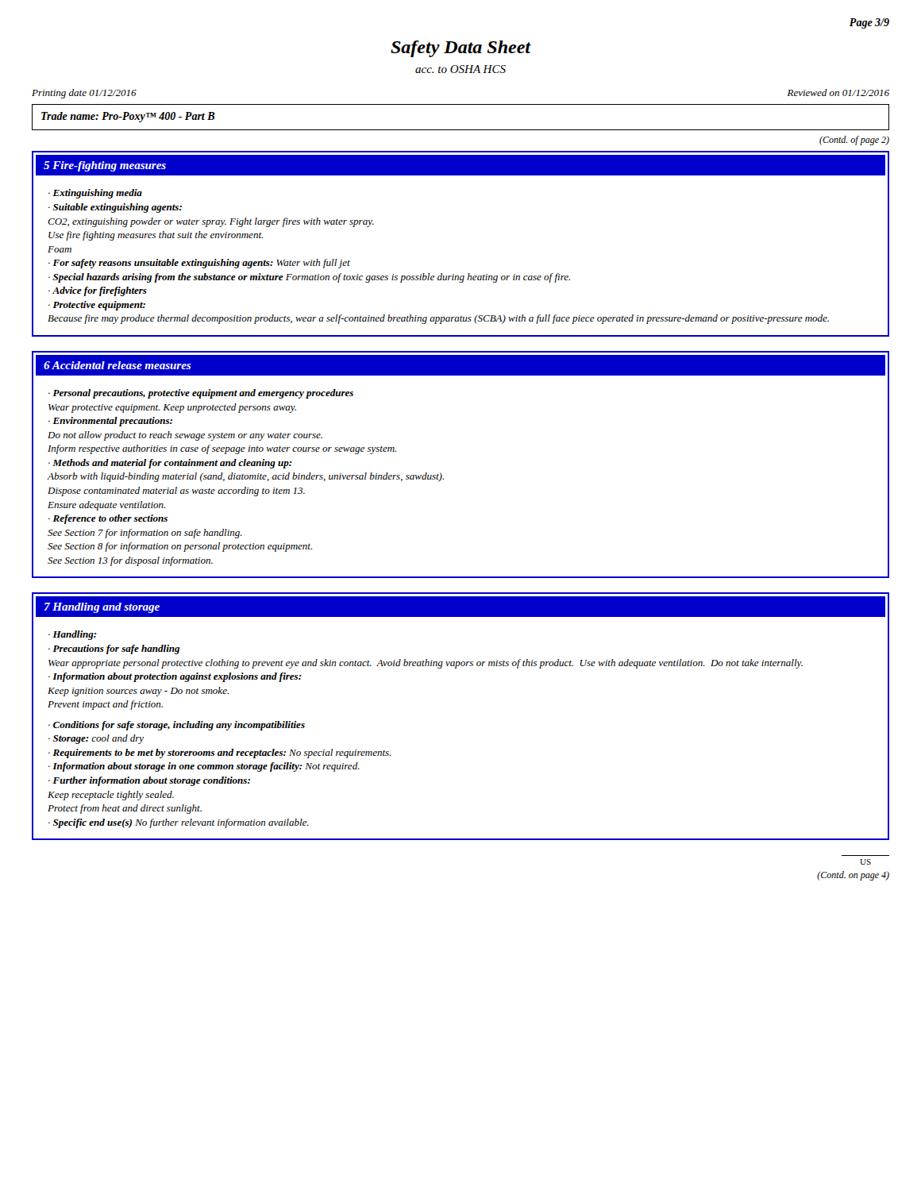Page 3/9
Safety Data Sheet
acc. to OSHA HCS
Printing date 01/12/2016 Reviewed on 01/12/2016
Trade name: Pro-Poxy™ 400 - Part B
(Contd. of page 2)
5 Fire-fighting measures
· Extinguishing media
· Suitable extinguishing agents:
CO2, extinguishing powder or water spray. Fight larger fires with water spray.
Use fire fighting measures that suit the environment.
Foam
· For safety reasons unsuitable extinguishing agents: Water with full jet
· Special hazards arising from the substance or mixture Formation of toxic gases is possible during heating or in case of fire.
· Advice for firefighters
· Protective equipment:
Because fire may produce thermal decomposition products, wear a self-contained breathing apparatus (SCBA) with a full face piece operated in pressure-demand or positive-pressure mode.
6 Accidental release measures
· Personal precautions, protective equipment and emergency procedures
Wear protective equipment. Keep unprotected persons away.
· Environmental precautions:
Do not allow product to reach sewage system or any water course.
Inform respective authorities in case of seepage into water course or sewage system.
· Methods and material for containment and cleaning up:
Absorb with liquid-binding material (sand, diatomite, acid binders, universal binders, sawdust).
Dispose contaminated material as waste according to item 13.
Ensure adequate ventilation.
· Reference to other sections
See Section 7 for information on safe handling.
See Section 8 for information on personal protection equipment.
See Section 13 for disposal information.
7 Handling and storage
· Handling:
· Precautions for safe handling
Wear appropriate personal protective clothing to prevent eye and skin contact. Avoid breathing vapors or mists of this product. Use with adequate ventilation. Do not take internally.
· Information about protection against explosions and fires:
Keep ignition sources away - Do not smoke.
Prevent impact and friction.
· Conditions for safe storage, including any incompatibilities
· Storage: cool and dry
· Requirements to be met by storerooms and receptacles: No special requirements.
· Information about storage in one common storage facility: Not required.
· Further information about storage conditions:
Keep receptacle tightly sealed.
Protect from heat and direct sunlight.
· Specific end use(s) No further relevant information available.
US
(Contd. on page 4)